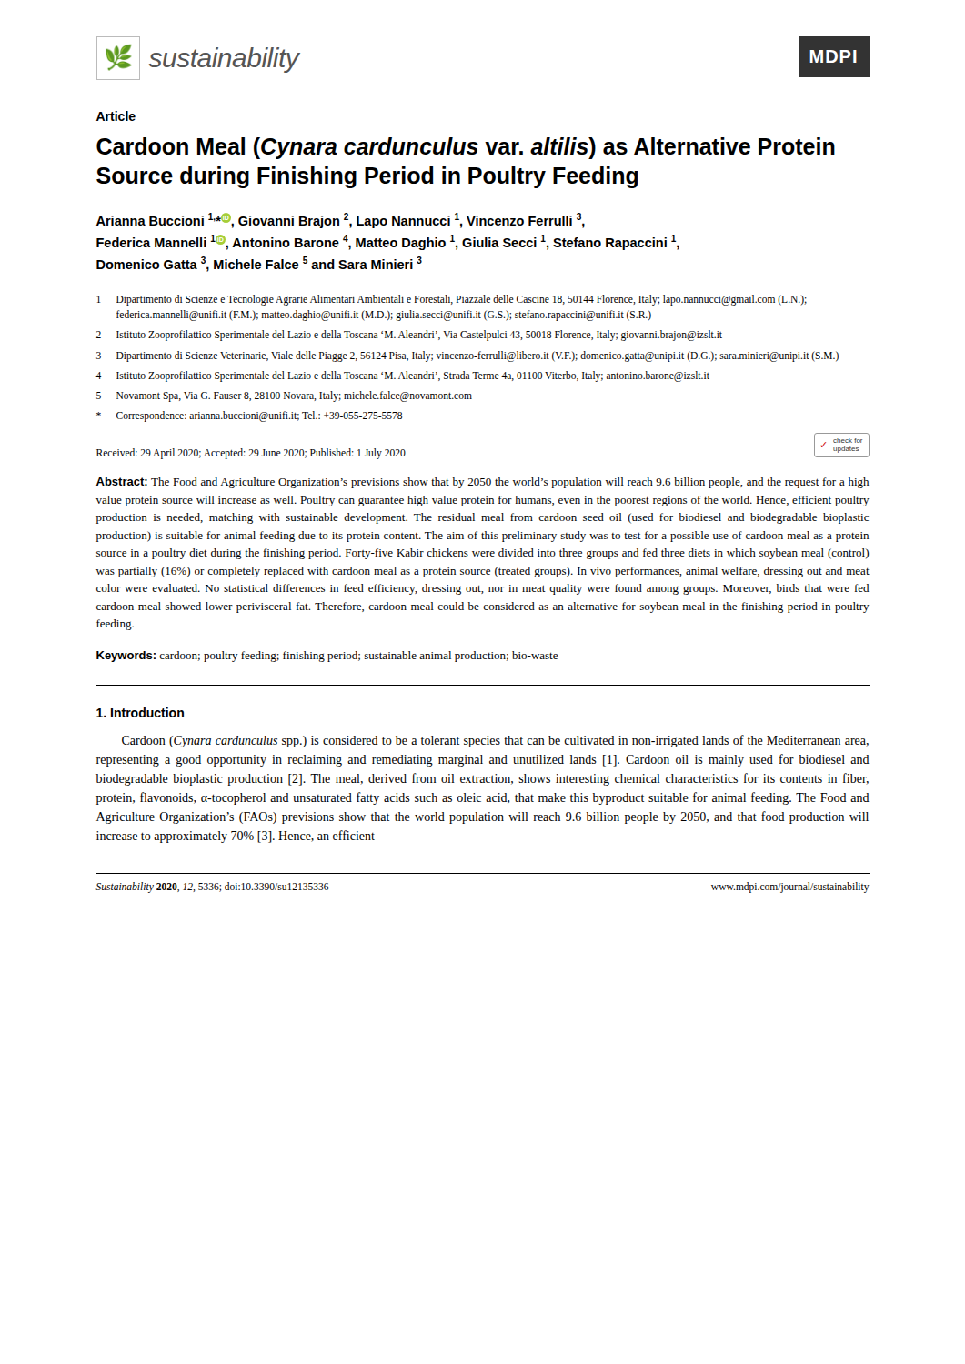🌿
sustainability
MDPI
Article
Cardoon Meal (Cynara cardunculus var. altilis) as Alternative Protein Source during Finishing Period in Poultry Feeding
Arianna Buccioni 1,*iD, Giovanni Brajon 2, Lapo Nannucci 1, Vincenzo Ferrulli 3,
Federica Mannelli 1iD, Antonino Barone 4, Matteo Daghio 1, Giulia Secci 1, Stefano Rapaccini 1,
Domenico Gatta 3, Michele Falce 5 and Sara Minieri 3
| 1 | Dipartimento di Scienze e Tecnologie Agrarie Alimentari Ambientali e Forestali, Piazzale delle Cascine 18, 50144 Florence, Italy; lapo.nannucci@gmail.com (L.N.); federica.mannelli@unifi.it (F.M.); matteo.daghio@unifi.it (M.D.); giulia.secci@unifi.it (G.S.); stefano.rapaccini@unifi.it (S.R.) |
| 2 | Istituto Zooprofilattico Sperimentale del Lazio e della Toscana ‘M. Aleandri’, Via Castelpulci 43, 50018 Florence, Italy; giovanni.brajon@izslt.it |
| 3 | Dipartimento di Scienze Veterinarie, Viale delle Piagge 2, 56124 Pisa, Italy; vincenzo-ferrulli@libero.it (V.F.); domenico.gatta@unipi.it (D.G.); sara.minieri@unipi.it (S.M.) |
| 4 | Istituto Zooprofilattico Sperimentale del Lazio e della Toscana ‘M. Aleandri’, Strada Terme 4a, 01100 Viterbo, Italy; antonino.barone@izslt.it |
| 5 | Novamont Spa, Via G. Fauser 8, 28100 Novara, Italy; michele.falce@novamont.com |
| * | Correspondence: arianna.buccioni@unifi.it; Tel.: +39-055-275-5578 |
check for
updates
Received: 29 April 2020; Accepted: 29 June 2020; Published: 1 July 2020
Abstract: The Food and Agriculture Organization’s previsions show that by 2050 the world’s population will reach 9.6 billion people, and the request for a high value protein source will increase as well. Poultry can guarantee high value protein for humans, even in the poorest regions of the world. Hence, efficient poultry production is needed, matching with sustainable development. The residual meal from cardoon seed oil (used for biodiesel and biodegradable bioplastic production) is suitable for animal feeding due to its protein content. The aim of this preliminary study was to test for a possible use of cardoon meal as a protein source in a poultry diet during the finishing period. Forty-five Kabir chickens were divided into three groups and fed three diets in which soybean meal (control) was partially (16%) or completely replaced with cardoon meal as a protein source (treated groups). In vivo performances, animal welfare, dressing out and meat color were evaluated. No statistical differences in feed efficiency, dressing out, nor in meat quality were found among groups. Moreover, birds that were fed cardoon meal showed lower perivisceral fat. Therefore, cardoon meal could be considered as an alternative for soybean meal in the finishing period in poultry feeding.
Keywords: cardoon; poultry feeding; finishing period; sustainable animal production; bio-waste
1. Introduction
Cardoon (Cynara cardunculus spp.) is considered to be a tolerant species that can be cultivated in non-irrigated lands of the Mediterranean area, representing a good opportunity in reclaiming and remediating marginal and unutilized lands [1]. Cardoon oil is mainly used for biodiesel and biodegradable bioplastic production [2]. The meal, derived from oil extraction, shows interesting chemical characteristics for its contents in fiber, protein, flavonoids, α-tocopherol and unsaturated fatty acids such as oleic acid, that make this byproduct suitable for animal feeding. The Food and Agriculture Organization’s (FAOs) previsions show that the world population will reach 9.6 billion people by 2050, and that food production will increase to approximately 70% [3]. Hence, an efficient
Sustainability 2020, 12, 5336; doi:10.3390/su12135336
www.mdpi.com/journal/sustainability